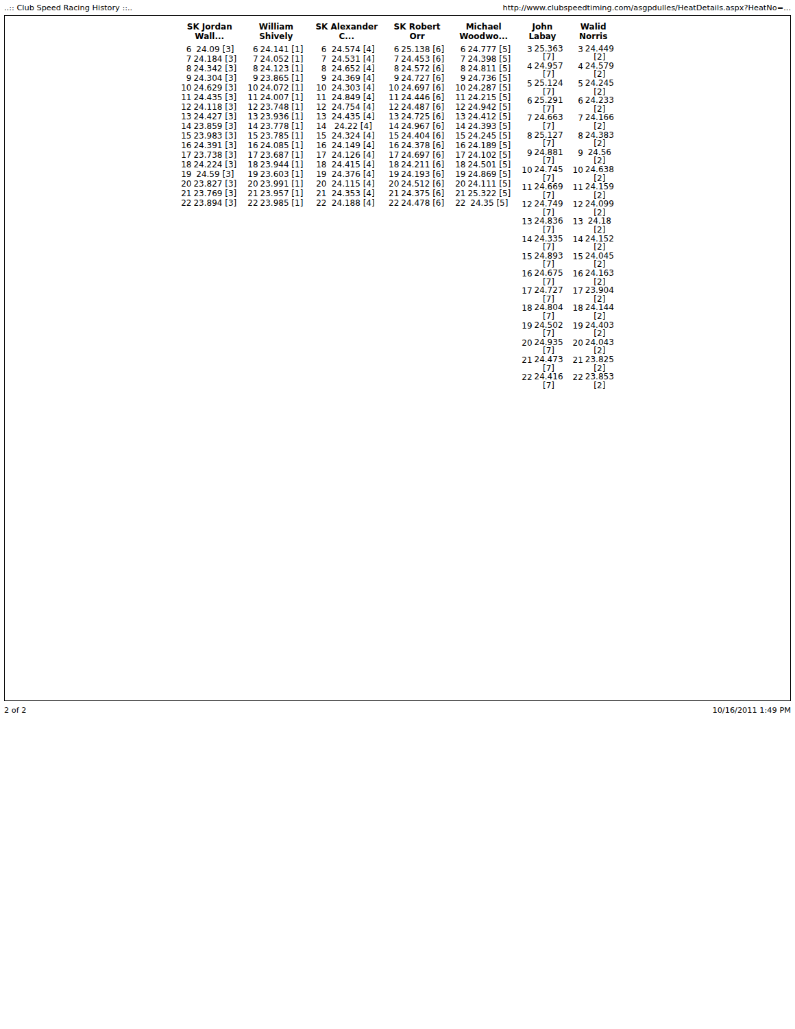..:: Club Speed Racing History ::..
http://www.clubspeedtiming.com/asgpdulles/HeatDetails.aspx?HeatNo=...
| / SK Jordan Wall... / / --- / / 6 / 24.09 [3] / / 7 / 24.184 [3] / / 8 / 24.342 [3] / / 9 / 24.304 [3] / / 10 / 24.629 [3] / / 11 / 24.435 [3] / / 12 / 24.118 [3] / / 13 / 24.427 [3] / / 14 / 23.859 [3] / / 15 / 23.983 [3] / / 16 / 24.391 [3] / / 17 / 23.738 [3] / / 18 / 24.224 [3] / / 19 / 24.59 [3] / / 20 / 23.827 [3] / / 21 / 23.769 [3] / / 22 / 23.894 [3] / | | / William Shively / / --- / / 6 / 24.141 [1] / / 7 / 24.052 [1] / / 8 / 24.123 [1] / / 9 / 23.865 [1] / / 10 / 24.072 [1] / / 11 / 24.007 [1] / / 12 / 23.748 [1] / / 13 / 23.936 [1] / / 14 / 23.778 [1] / / 15 / 23.785 [1] / / 16 / 24.085 [1] / / 17 / 23.687 [1] / / 18 / 23.944 [1] / / 19 / 23.603 [1] / / 20 / 23.991 [1] / / 21 / 23.957 [1] / / 22 / 23.985 [1] / | | / SK Alexander C... / / --- / / 6 / 24.574 [4] / / 7 / 24.531 [4] / / 8 / 24.652 [4] / / 9 / 24.369 [4] / / 10 / 24.303 [4] / / 11 / 24.849 [4] / / 12 / 24.754 [4] / / 13 / 24.435 [4] / / 14 / 24.22 [4] / / 15 / 24.324 [4] / / 16 / 24.149 [4] / / 17 / 24.126 [4] / / 18 / 24.415 [4] / / 19 / 24.376 [4] / / 20 / 24.115 [4] / / 21 / 24.353 [4] / / 22 / 24.188 [4] / | | / SK Robert Orr / / --- / / 6 / 25.138 [6] / / 7 / 24.453 [6] / / 8 / 24.572 [6] / / 9 / 24.727 [6] / / 10 / 24.697 [6] / / 11 / 24.446 [6] / / 12 / 24.487 [6] / / 13 / 24.725 [6] / / 14 / 24.967 [6] / / 15 / 24.404 [6] / / 16 / 24.378 [6] / / 17 / 24.697 [6] / / 18 / 24.211 [6] / / 19 / 24.193 [6] / / 20 / 24.512 [6] / / 21 / 24.375 [6] / / 22 / 24.478 [6] / | | / Michael Woodwo... / / --- / / 6 / 24.777 [5] / / 7 / 24.398 [5] / / 8 / 24.811 [5] / / 9 / 24.736 [5] / / 10 / 24.287 [5] / / 11 / 24.215 [5] / / 12 / 24.942 [5] / / 13 / 24.412 [5] / / 14 / 24.393 [5] / / 15 / 24.245 [5] / / 16 / 24.189 [5] / / 17 / 24.102 [5] / / 18 / 24.501 [5] / / 19 / 24.869 [5] / / 20 / 24.111 [5] / / 21 / 25.322 [5] / / 22 / 24.35 [5] / | | / John Labay / / --- / / 3 / 25.363 [7] / / 4 / 24.957 [7] / / 5 / 25.124 [7] / / 6 / 25.291 [7] / / 7 / 24.663 [7] / / 8 / 25.127 [7] / / 9 / 24.881 [7] / / 10 / 24.745 [7] / / 11 / 24.669 [7] / / 12 / 24.749 [7] / / 13 / 24.836 [7] / / 14 / 24.335 [7] / / 15 / 24.893 [7] / / 16 / 24.675 [7] / / 17 / 24.727 [7] / / 18 / 24.804 [7] / / 19 / 24.502 [7] / / 20 / 24.935 [7] / / 21 / 24.473 [7] / / 22 / 24.416 [7] / | | / Walid Norris / / --- / / 3 / 24.449 [2] / / 4 / 24.579 [2] / / 5 / 24.245 [2] / / 6 / 24.233 [2] / / 7 / 24.166 [2] / / 8 / 24.383 [2] / / 9 / 24.56 [2] / / 10 / 24.638 [2] / / 11 / 24.159 [2] / / 12 / 24.099 [2] / / 13 / 24.18 [2] / / 14 / 24.152 [2] / / 15 / 24.045 [2] / / 16 / 24.163 [2] / / 17 / 23.904 [2] / / 18 / 24.144 [2] / / 19 / 24.403 [2] / / 20 / 24.043 [2] / / 21 / 23.825 [2] / / 22 / 23.853 [2] / |
2 of 2
10/16/2011 1:49 PM